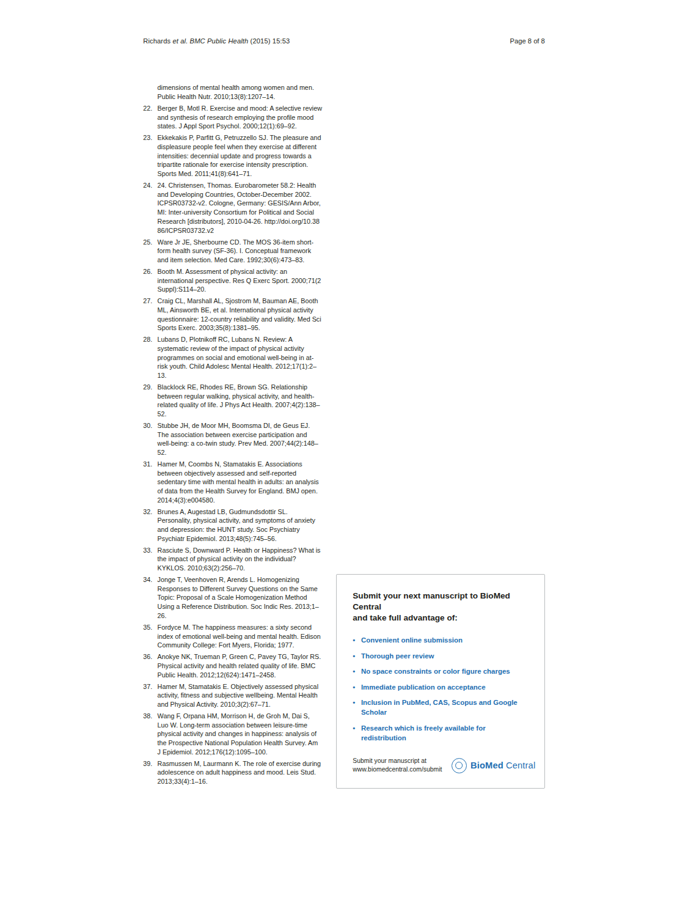Richards et al. BMC Public Health (2015) 15:53
Page 8 of 8
dimensions of mental health among women and men. Public Health Nutr. 2010;13(8):1207–14.
22. Berger B, Motl R. Exercise and mood: A selective review and synthesis of research employing the profile mood states. J Appl Sport Psychol. 2000;12(1):69–92.
23. Ekkekakis P, Parfitt G, Petruzzello SJ. The pleasure and displeasure people feel when they exercise at different intensities: decennial update and progress towards a tripartite rationale for exercise intensity prescription. Sports Med. 2011;41(8):641–71.
24. 24. Christensen, Thomas. Eurobarometer 58.2: Health and Developing Countries, October-December 2002. ICPSR03732-v2. Cologne, Germany: GESIS/Ann Arbor, MI: Inter-university Consortium for Political and Social Research [distributors], 2010-04-26. http://doi.org/10.3886/ICPSR03732.v2
25. Ware Jr JE, Sherbourne CD. The MOS 36-item short-form health survey (SF-36). I. Conceptual framework and item selection. Med Care. 1992;30(6):473–83.
26. Booth M. Assessment of physical activity: an international perspective. Res Q Exerc Sport. 2000;71(2 Suppl):S114–20.
27. Craig CL, Marshall AL, Sjostrom M, Bauman AE, Booth ML, Ainsworth BE, et al. International physical activity questionnaire: 12-country reliability and validity. Med Sci Sports Exerc. 2003;35(8):1381–95.
28. Lubans D, Plotnikoff RC, Lubans N. Review: A systematic review of the impact of physical activity programmes on social and emotional well-being in at-risk youth. Child Adolesc Mental Health. 2012;17(1):2–13.
29. Blacklock RE, Rhodes RE, Brown SG. Relationship between regular walking, physical activity, and health-related quality of life. J Phys Act Health. 2007;4(2):138–52.
30. Stubbe JH, de Moor MH, Boomsma DI, de Geus EJ. The association between exercise participation and well-being: a co-twin study. Prev Med. 2007;44(2):148–52.
31. Hamer M, Coombs N, Stamatakis E. Associations between objectively assessed and self-reported sedentary time with mental health in adults: an analysis of data from the Health Survey for England. BMJ open. 2014;4(3):e004580.
32. Brunes A, Augestad LB, Gudmundsdottir SL. Personality, physical activity, and symptoms of anxiety and depression: the HUNT study. Soc Psychiatry Psychiatr Epidemiol. 2013;48(5):745–56.
33. Rasciute S, Downward P. Health or Happiness? What is the impact of physical activity on the individual? KYKLOS. 2010;63(2):256–70.
34. Jonge T, Veenhoven R, Arends L. Homogenizing Responses to Different Survey Questions on the Same Topic: Proposal of a Scale Homogenization Method Using a Reference Distribution. Soc Indic Res. 2013;1–26.
35. Fordyce M. The happiness measures: a sixty second index of emotional well-being and mental health. Edison Community College: Fort Myers, Florida; 1977.
36. Anokye NK, Trueman P, Green C, Pavey TG, Taylor RS. Physical activity and health related quality of life. BMC Public Health. 2012;12(624):1471–2458.
37. Hamer M, Stamatakis E. Objectively assessed physical activity, fitness and subjective wellbeing. Mental Health and Physical Activity. 2010;3(2):67–71.
38. Wang F, Orpana HM, Morrison H, de Groh M, Dai S, Luo W. Long-term association between leisure-time physical activity and changes in happiness: analysis of the Prospective National Population Health Survey. Am J Epidemiol. 2012;176(12):1095–100.
39. Rasmussen M, Laurmann K. The role of exercise during adolescence on adult happiness and mood. Leis Stud. 2013;33(4):1–16.
Submit your next manuscript to BioMed Central
and take full advantage of:
Convenient online submission
Thorough peer review
No space constraints or color figure charges
Immediate publication on acceptance
Inclusion in PubMed, CAS, Scopus and Google Scholar
Research which is freely available for redistribution
Submit your manuscript at
www.biomedcentral.com/submit
BioMed Central